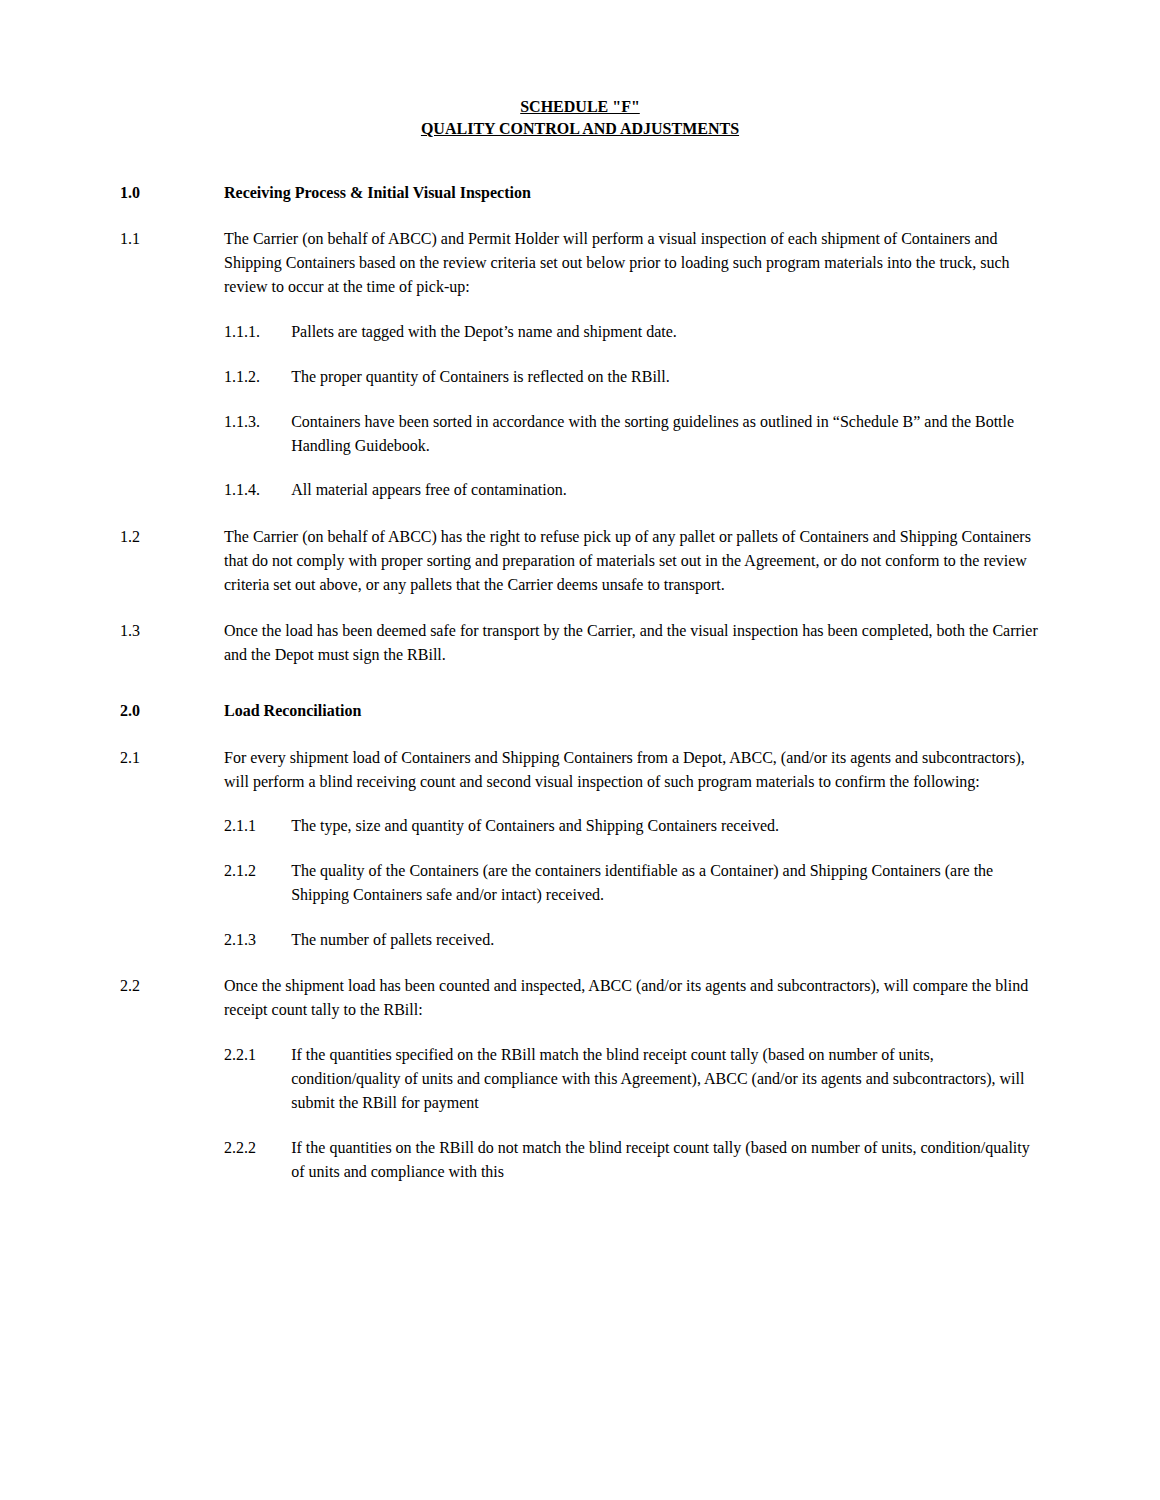SCHEDULE "F"
QUALITY CONTROL AND ADJUSTMENTS
1.0
Receiving Process & Initial Visual Inspection
1.1
The Carrier (on behalf of ABCC) and Permit Holder will perform a visual inspection of each shipment of Containers and Shipping Containers based on the review criteria set out below prior to loading such program materials into the truck, such review to occur at the time of pick-up:
1.1.1.
Pallets are tagged with the Depot’s name and shipment date.
1.1.2.
The proper quantity of Containers is reflected on the RBill.
1.1.3.
Containers have been sorted in accordance with the sorting guidelines as outlined in “Schedule B” and the Bottle Handling Guidebook.
1.1.4.
All material appears free of contamination.
1.2
The Carrier (on behalf of ABCC) has the right to refuse pick up of any pallet or pallets of Containers and Shipping Containers that do not comply with proper sorting and preparation of materials set out in the Agreement, or do not conform to the review criteria set out above, or any pallets that the Carrier deems unsafe to transport.
1.3
Once the load has been deemed safe for transport by the Carrier, and the visual inspection has been completed, both the Carrier and the Depot must sign the RBill.
2.0
Load Reconciliation
2.1
For every shipment load of Containers and Shipping Containers from a Depot, ABCC, (and/or its agents and subcontractors), will perform a blind receiving count and second visual inspection of such program materials to confirm the following:
2.1.1
The type, size and quantity of Containers and Shipping Containers received.
2.1.2
The quality of the Containers (are the containers identifiable as a Container) and Shipping Containers (are the Shipping Containers safe and/or intact) received.
2.1.3
The number of pallets received.
2.2
Once the shipment load has been counted and inspected, ABCC (and/or its agents and subcontractors), will compare the blind receipt count tally to the RBill:
2.2.1
If the quantities specified on the RBill match the blind receipt count tally (based on number of units, condition/quality of units and compliance with this Agreement), ABCC (and/or its agents and subcontractors), will submit the RBill for payment
2.2.2
If the quantities on the RBill do not match the blind receipt count tally (based on number of units, condition/quality of units and compliance with this